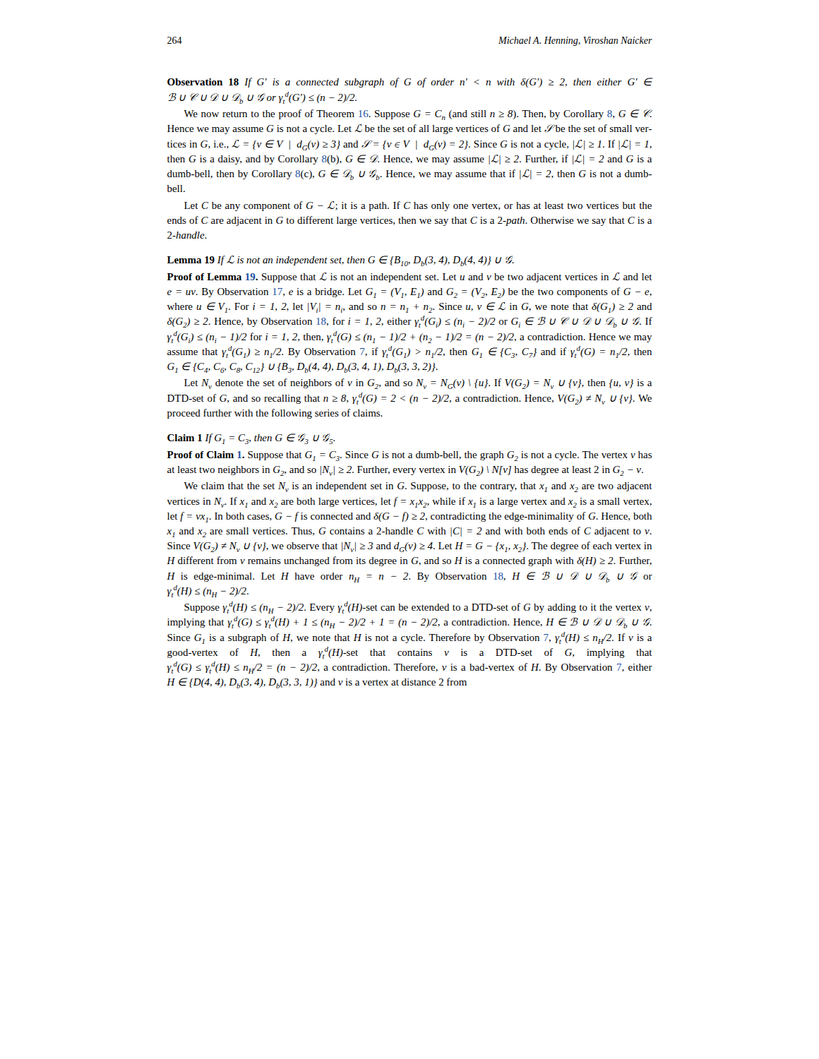264
Michael A. Henning, Viroshan Naicker
Observation 18 If G′ is a connected subgraph of G of order n′ < n with δ(G′) ≥ 2, then either G′ ∈ ℬ ∪ 𝒞 ∪ 𝒟 ∪ 𝒟b ∪ 𝒢 or γtd(G′) ≤ (n − 2)/2.
We now return to the proof of Theorem 16. Suppose G = Cn (and still n ≥ 8). Then, by Corollary 8, G ∈ 𝒞. Hence we may assume G is not a cycle. Let ℒ be the set of all large vertices of G and let 𝒮 be the set of small vertices in G, i.e., ℒ = {v ∈ V | dG(v) ≥ 3} and 𝒮 = {v ∈ V | dG(v) = 2}. Since G is not a cycle, |ℒ| ≥ 1. If |ℒ| = 1, then G is a daisy, and by Corollary 8(b), G ∈ 𝒟. Hence, we may assume |ℒ| ≥ 2. Further, if |ℒ| = 2 and G is a dumb-bell, then by Corollary 8(c), G ∈ 𝒟b ∪ 𝒢b. Hence, we may assume that if |ℒ| = 2, then G is not a dumb-bell.
Let C be any component of G − ℒ; it is a path. If C has only one vertex, or has at least two vertices but the ends of C are adjacent in G to different large vertices, then we say that C is a 2-path. Otherwise we say that C is a 2-handle.
Lemma 19 If ℒ is not an independent set, then G ∈ {B10, Db(3, 4), Db(4, 4)} ∪ 𝒢.
Proof of Lemma 19. Suppose that ℒ is not an independent set. Let u and v be two adjacent vertices in ℒ and let e = uv. By Observation 17, e is a bridge. Let G1 = (V1, E1) and G2 = (V2, E2) be the two components of G − e, where u ∈ V1. For i = 1, 2, let |Vi| = ni, and so n = n1 + n2. Since u, v ∈ ℒ in G, we note that δ(G1) ≥ 2 and δ(G2) ≥ 2. Hence, by Observation 18, for i = 1, 2, either γtd(Gi) ≤ (ni − 2)/2 or Gi ∈ ℬ ∪ 𝒞 ∪ 𝒟 ∪ 𝒟b ∪ 𝒢. If γtd(Gi) ≤ (ni − 1)/2 for i = 1, 2, then, γtd(G) ≤ (n1 − 1)/2 + (n2 − 1)/2 = (n − 2)/2, a contradiction. Hence we may assume that γtd(G1) ≥ n1/2. By Observation 7, if γtd(G1) > n1/2, then G1 ∈ {C3, C7} and if γtd(G) = n1/2, then G1 ∈ {C4, C6, C8, C12} ∪ {B3, Db(4, 4), Db(3, 4, 1), Db(3, 3, 2)}.
Let Nv denote the set of neighbors of v in G2, and so Nv = NG(v) \ {u}. If V(G2) = Nv ∪ {v}, then {u, v} is a DTD-set of G, and so recalling that n ≥ 8, γtd(G) = 2 < (n − 2)/2, a contradiction. Hence, V(G2) ≠ Nv ∪ {v}. We proceed further with the following series of claims.
Claim 1 If G1 = C3, then G ∈ 𝒢3 ∪ 𝒢5.
Proof of Claim 1. Suppose that G1 = C3. Since G is not a dumb-bell, the graph G2 is not a cycle. The vertex v has at least two neighbors in G2, and so |Nv| ≥ 2. Further, every vertex in V(G2) \ N[v] has degree at least 2 in G2 − v.
We claim that the set Nv is an independent set in G. Suppose, to the contrary, that x1 and x2 are two adjacent vertices in Nv. If x1 and x2 are both large vertices, let f = x1x2, while if x1 is a large vertex and x2 is a small vertex, let f = vx1. In both cases, G − f is connected and δ(G − f) ≥ 2, contradicting the edge-minimality of G. Hence, both x1 and x2 are small vertices. Thus, G contains a 2-handle C with |C| = 2 and with both ends of C adjacent to v. Since V(G2) ≠ Nv ∪ {v}, we observe that |Nv| ≥ 3 and dG(v) ≥ 4. Let H = G − {x1, x2}. The degree of each vertex in H different from v remains unchanged from its degree in G, and so H is a connected graph with δ(H) ≥ 2. Further, H is edge-minimal. Let H have order nH = n − 2. By Observation 18, H ∈ ℬ ∪ 𝒟 ∪ 𝒟b ∪ 𝒢 or γtd(H) ≤ (nH − 2)/2.
Suppose γtd(H) ≤ (nH − 2)/2. Every γtd(H)-set can be extended to a DTD-set of G by adding to it the vertex v, implying that γtd(G) ≤ γtd(H) + 1 ≤ (nH − 2)/2 + 1 = (n − 2)/2, a contradiction. Hence, H ∈ ℬ ∪ 𝒟 ∪ 𝒟b ∪ 𝒢. Since G1 is a subgraph of H, we note that H is not a cycle. Therefore by Observation 7, γtd(H) ≤ nH/2. If v is a good-vertex of H, then a γtd(H)-set that contains v is a DTD-set of G, implying that γtd(G) ≤ γtd(H) ≤ nH/2 = (n − 2)/2, a contradiction. Therefore, v is a bad-vertex of H. By Observation 7, either H ∈ {D(4, 4), Db(3, 4), Db(3, 3, 1)} and v is a vertex at distance 2 from